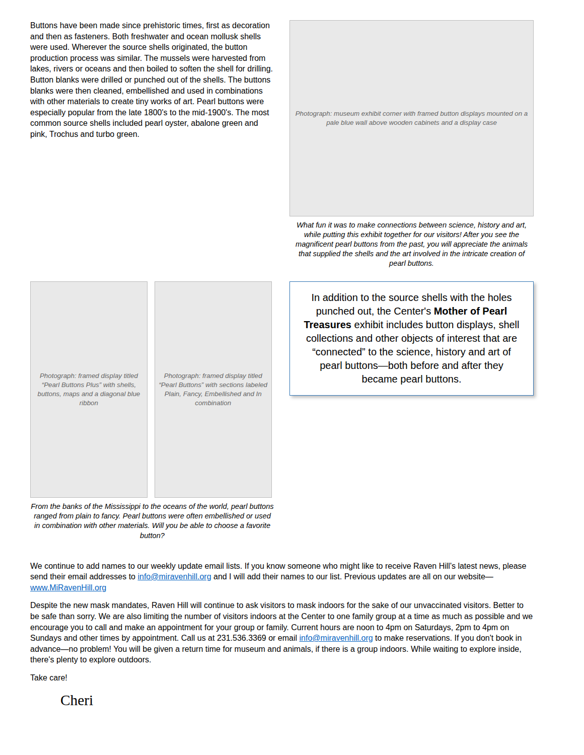Buttons have been made since prehistoric times, first as decoration and then as fasteners. Both freshwater and ocean mollusk shells were used. Wherever the source shells originated, the button production process was similar. The mussels were harvested from lakes, rivers or oceans and then boiled to soften the shell for drilling. Button blanks were drilled or punched out of the shells. The buttons blanks were then cleaned, embellished and used in combinations with other materials to create tiny works of art. Pearl buttons were especially popular from the late 1800's to the mid-1900's. The most common source shells included pearl oyster, abalone green and pink, Trochus and turbo green.
Photograph: museum exhibit corner with framed button displays mounted on a pale blue wall above wooden cabinets and a display case
What fun it was to make connections between science, history and art, while putting this exhibit together for our visitors! After you see the magnificent pearl buttons from the past, you will appreciate the animals that supplied the shells and the art involved in the intricate creation of pearl buttons.
Photograph: framed display titled “Pearl Buttons Plus” with shells, buttons, maps and a diagonal blue ribbon
Photograph: framed display titled “Pearl Buttons” with sections labeled Plain, Fancy, Embellished and In combination
From the banks of the Mississippi to the oceans of the world, pearl buttons ranged from plain to fancy. Pearl buttons were often embellished or used in combination with other materials. Will you be able to choose a favorite button?
In addition to the source shells with the holes punched out, the Center's Mother of Pearl Treasures exhibit includes button displays, shell collections and other objects of interest that are “connected” to the science, history and art of pearl buttons—both before and after they became pearl buttons.
We continue to add names to our weekly update email lists. If you know someone who might like to receive Raven Hill's latest news, please send their email addresses to info@miravenhill.org and I will add their names to our list. Previous updates are all on our website—www.MiRavenHill.org
Despite the new mask mandates, Raven Hill will continue to ask visitors to mask indoors for the sake of our unvaccinated visitors. Better to be safe than sorry. We are also limiting the number of visitors indoors at the Center to one family group at a time as much as possible and we encourage you to call and make an appointment for your group or family. Current hours are noon to 4pm on Saturdays, 2pm to 4pm on Sundays and other times by appointment. Call us at 231.536.3369 or email info@miravenhill.org to make reservations. If you don't book in advance—no problem! You will be given a return time for museum and animals, if there is a group indoors. While waiting to explore inside, there's plenty to explore outdoors.
Take care!
Cheri